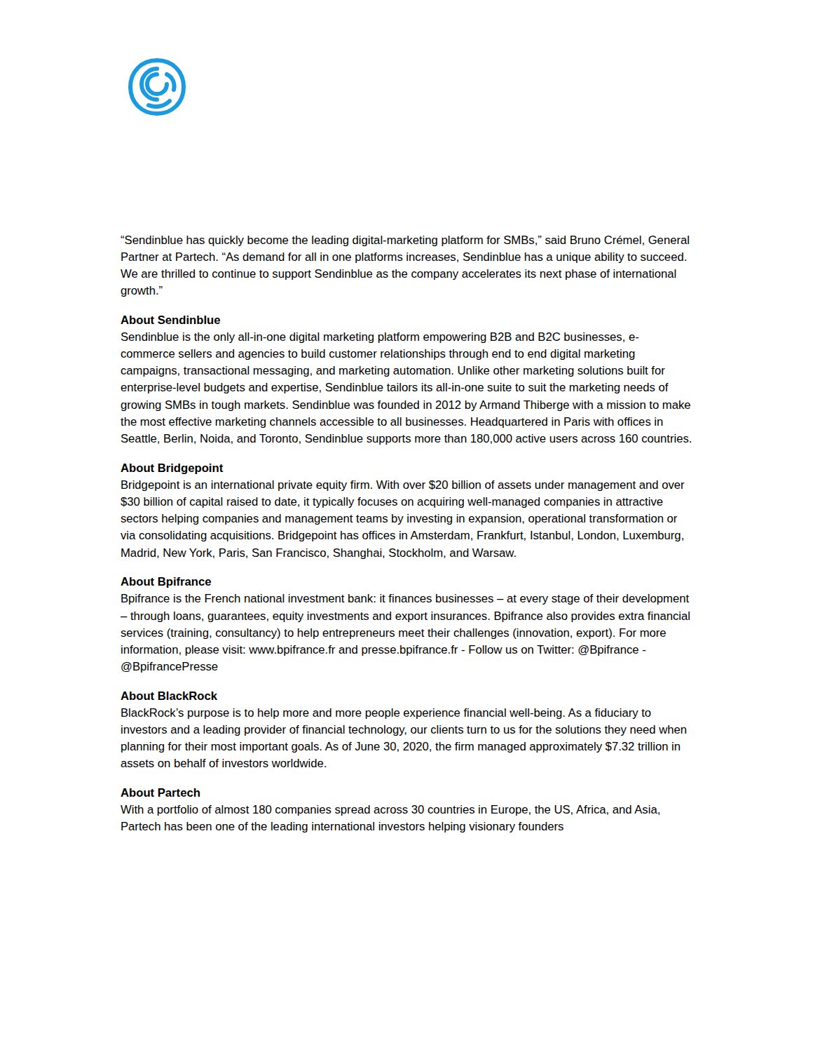“Sendinblue has quickly become the leading digital-marketing platform for SMBs,” said Bruno Crémel, General Partner at Partech. “As demand for all in one platforms increases, Sendinblue has a unique ability to succeed. We are thrilled to continue to support Sendinblue as the company accelerates its next phase of international growth.”
About Sendinblue
Sendinblue is the only all-in-one digital marketing platform empowering B2B and B2C businesses, e-commerce sellers and agencies to build customer relationships through end to end digital marketing campaigns, transactional messaging, and marketing automation. Unlike other marketing solutions built for enterprise-level budgets and expertise, Sendinblue tailors its all-in-one suite to suit the marketing needs of growing SMBs in tough markets. Sendinblue was founded in 2012 by Armand Thiberge with a mission to make the most effective marketing channels accessible to all businesses. Headquartered in Paris with offices in Seattle, Berlin, Noida, and Toronto, Sendinblue supports more than 180,000 active users across 160 countries.
About Bridgepoint
Bridgepoint is an international private equity firm. With over $20 billion of assets under management and over $30 billion of capital raised to date, it typically focuses on acquiring well-managed companies in attractive sectors helping companies and management teams by investing in expansion, operational transformation or via consolidating acquisitions. Bridgepoint has offices in Amsterdam, Frankfurt, Istanbul, London, Luxemburg, Madrid, New York, Paris, San Francisco, Shanghai, Stockholm, and Warsaw.
About Bpifrance
Bpifrance is the French national investment bank: it finances businesses – at every stage of their development – through loans, guarantees, equity investments and export insurances. Bpifrance also provides extra financial services (training, consultancy) to help entrepreneurs meet their challenges (innovation, export). For more information, please visit: www.bpifrance.fr and presse.bpifrance.fr - Follow us on Twitter: @Bpifrance - @BpifrancePresse
About BlackRock
BlackRock’s purpose is to help more and more people experience financial well-being. As a fiduciary to investors and a leading provider of financial technology, our clients turn to us for the solutions they need when planning for their most important goals. As of June 30, 2020, the firm managed approximately $7.32 trillion in assets on behalf of investors worldwide.
About Partech
With a portfolio of almost 180 companies spread across 30 countries in Europe, the US, Africa, and Asia, Partech has been one of the leading international investors helping visionary founders